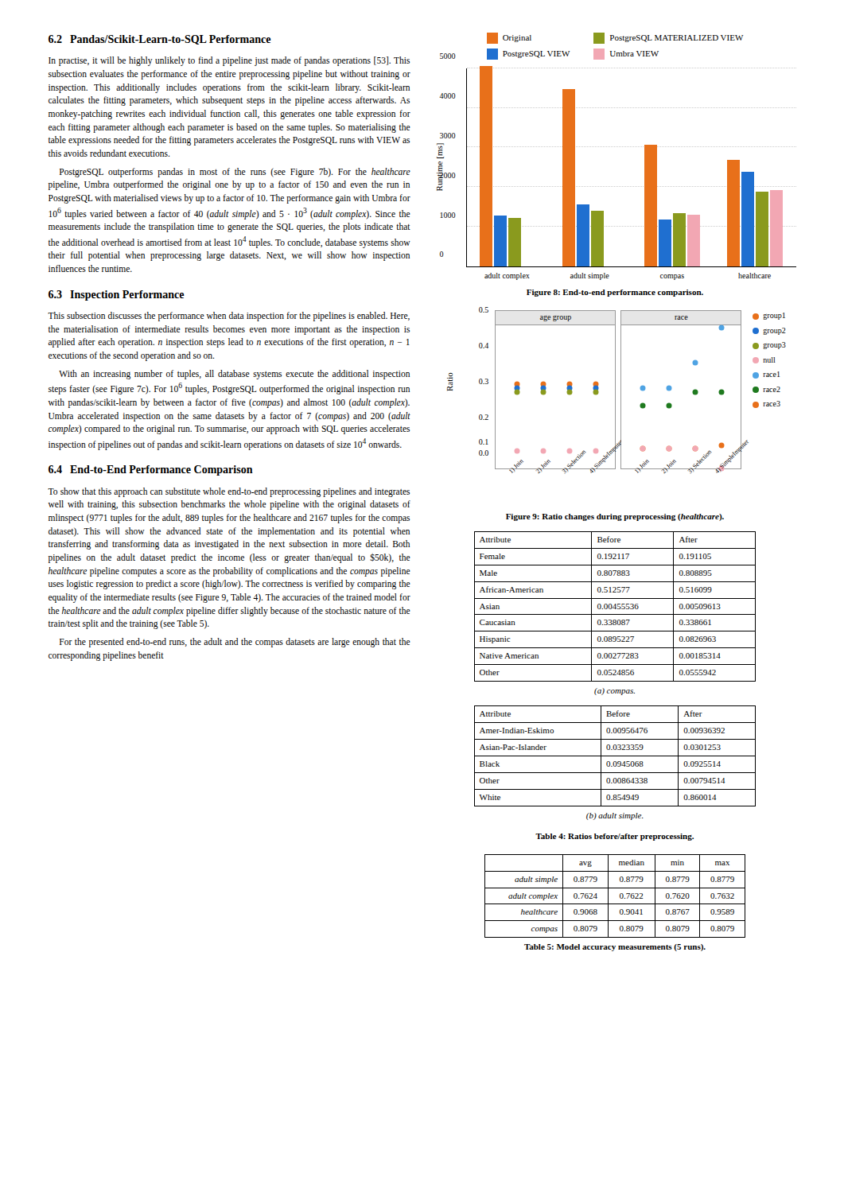6.2 Pandas/Scikit-Learn-to-SQL Performance
In practise, it will be highly unlikely to find a pipeline just made of pandas operations [53]. This subsection evaluates the performance of the entire preprocessing pipeline but without training or inspection. This additionally includes operations from the scikit-learn library. Scikit-learn calculates the fitting parameters, which subsequent steps in the pipeline access afterwards. As monkey-patching rewrites each individual function call, this generates one table expression for each fitting parameter although each parameter is based on the same tuples. So materialising the table expressions needed for the fitting parameters accelerates the PostgreSQL runs with VIEW as this avoids redundant executions.
PostgreSQL outperforms pandas in most of the runs (see Figure 7b). For the healthcare pipeline, Umbra outperformed the original one by up to a factor of 150 and even the run in PostgreSQL with materialised views by up to a factor of 10. The performance gain with Umbra for 106 tuples varied between a factor of 40 (adult simple) and 5 · 103 (adult complex). Since the measurements include the transpilation time to generate the SQL queries, the plots indicate that the additional overhead is amortised from at least 104 tuples. To conclude, database systems show their full potential when preprocessing large datasets. Next, we will show how inspection influences the runtime.
6.3 Inspection Performance
This subsection discusses the performance when data inspection for the pipelines is enabled. Here, the materialisation of intermediate results becomes even more important as the inspection is applied after each operation. n inspection steps lead to n executions of the first operation, n − 1 executions of the second operation and so on.
With an increasing number of tuples, all database systems execute the additional inspection steps faster (see Figure 7c). For 106 tuples, PostgreSQL outperformed the original inspection run with pandas/scikit-learn by between a factor of five (compas) and almost 100 (adult complex). Umbra accelerated inspection on the same datasets by a factor of 7 (compas) and 200 (adult complex) compared to the original run. To summarise, our approach with SQL queries accelerates inspection of pipelines out of pandas and scikit-learn operations on datasets of size 104 onwards.
6.4 End-to-End Performance Comparison
To show that this approach can substitute whole end-to-end preprocessing pipelines and integrates well with training, this subsection benchmarks the whole pipeline with the original datasets of mlinspect (9771 tuples for the adult, 889 tuples for the healthcare and 2167 tuples for the compas dataset). This will show the advanced state of the implementation and its potential when transferring and transforming data as investigated in the next subsection in more detail. Both pipelines on the adult dataset predict the income (less or greater than/equal to $50k), the healthcare pipeline computes a score as the probability of complications and the compas pipeline uses logistic regression to predict a score (high/low). The correctness is verified by comparing the equality of the intermediate results (see Figure 9, Table 4). The accuracies of the trained model for the healthcare and the adult complex pipeline differ slightly because of the stochastic nature of the train/test split and the training (see Table 5).
For the presented end-to-end runs, the adult and the compas datasets are large enough that the corresponding pipelines benefit
Original
PostgreSQL MATERIALIZED VIEW
PostgreSQL VIEW
Umbra VIEW
Runtime [ms]
0
1000
2000
3000
4000
5000
adult complex adult simple compas healthcare
Figure 8: End-to-end performance comparison.
Ratio
0.5 0.4 0.3 0.2 0.1 0.0
age group
1) Join 2) Join 3) Selection 4) SimpleImputer
race
1) Join 2) Join 3) Selection 4) SimpleImputer
group1
group2
group3
null
race1
race2
race3
Figure 9: Ratio changes during preprocessing (healthcare).
| Attribute | Before | After |
| --- | --- | --- |
| Female | 0.192117 | 0.191105 |
| Male | 0.807883 | 0.808895 |
| African-American | 0.512577 | 0.516099 |
| Asian | 0.00455536 | 0.00509613 |
| Caucasian | 0.338087 | 0.338661 |
| Hispanic | 0.0895227 | 0.0826963 |
| Native American | 0.00277283 | 0.00185314 |
| Other | 0.0524856 | 0.0555942 |
(a) compas.
| Attribute | Before | After |
| --- | --- | --- |
| Amer-Indian-Eskimo | 0.00956476 | 0.00936392 |
| Asian-Pac-Islander | 0.0323359 | 0.0301253 |
| Black | 0.0945068 | 0.0925514 |
| Other | 0.00864338 | 0.00794514 |
| White | 0.854949 | 0.860014 |
(b) adult simple.
Table 4: Ratios before/after preprocessing.
| | avg | median | min | max |
| --- | --- | --- | --- | --- |
| adult simple | 0.8779 | 0.8779 | 0.8779 | 0.8779 |
| adult complex | 0.7624 | 0.7622 | 0.7620 | 0.7632 |
| healthcare | 0.9068 | 0.9041 | 0.8767 | 0.9589 |
| compas | 0.8079 | 0.8079 | 0.8079 | 0.8079 |
Table 5: Model accuracy measurements (5 runs).